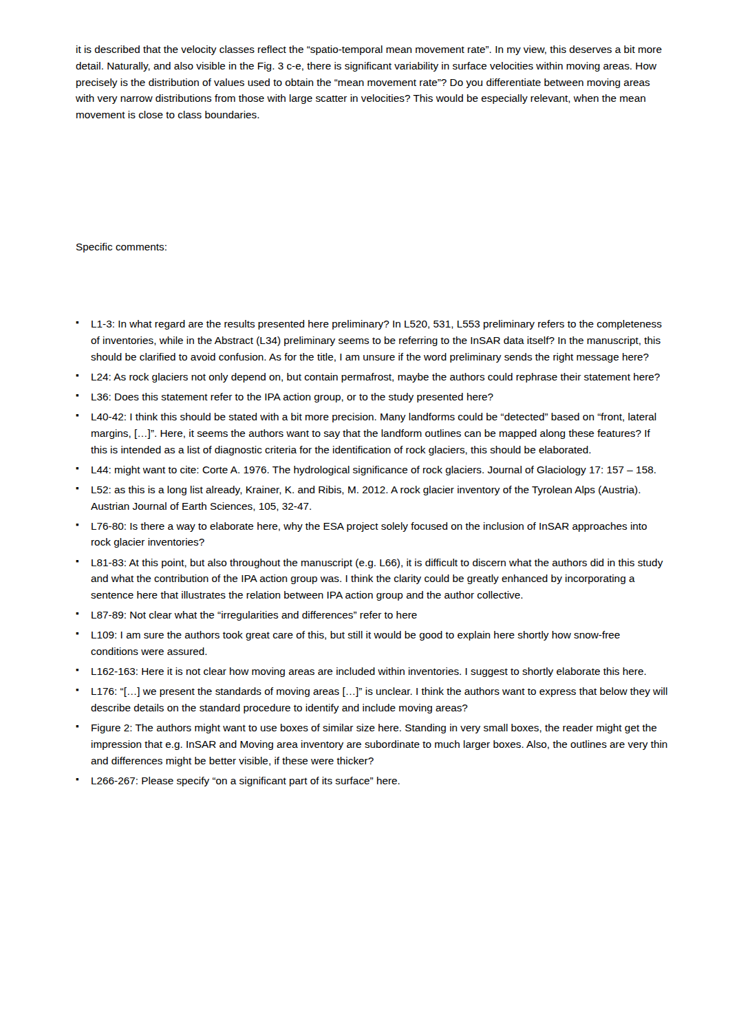it is described that the velocity classes reflect the “spatio-temporal mean movement rate”. In my view, this deserves a bit more detail. Naturally, and also visible in the Fig. 3 c-e, there is significant variability in surface velocities within moving areas. How precisely is the distribution of values used to obtain the “mean movement rate”? Do you differentiate between moving areas with very narrow distributions from those with large scatter in velocities? This would be especially relevant, when the mean movement is close to class boundaries.
Specific comments:
L1-3: In what regard are the results presented here preliminary? In L520, 531, L553 preliminary refers to the completeness of inventories, while in the Abstract (L34) preliminary seems to be referring to the InSAR data itself? In the manuscript, this should be clarified to avoid confusion. As for the title, I am unsure if the word preliminary sends the right message here?
L24: As rock glaciers not only depend on, but contain permafrost, maybe the authors could rephrase their statement here?
L36: Does this statement refer to the IPA action group, or to the study presented here?
L40-42: I think this should be stated with a bit more precision. Many landforms could be “detected” based on “front, lateral margins, […]”. Here, it seems the authors want to say that the landform outlines can be mapped along these features? If this is intended as a list of diagnostic criteria for the identification of rock glaciers, this should be elaborated.
L44: might want to cite: Corte A. 1976. The hydrological significance of rock glaciers. Journal of Glaciology 17: 157 – 158.
L52: as this is a long list already, Krainer, K. and Ribis, M. 2012. A rock glacier inventory of the Tyrolean Alps (Austria). Austrian Journal of Earth Sciences, 105, 32-47.
L76-80: Is there a way to elaborate here, why the ESA project solely focused on the inclusion of InSAR approaches into rock glacier inventories?
L81-83: At this point, but also throughout the manuscript (e.g. L66), it is difficult to discern what the authors did in this study and what the contribution of the IPA action group was. I think the clarity could be greatly enhanced by incorporating a sentence here that illustrates the relation between IPA action group and the author collective.
L87-89: Not clear what the “irregularities and differences” refer to here
L109: I am sure the authors took great care of this, but still it would be good to explain here shortly how snow-free conditions were assured.
L162-163: Here it is not clear how moving areas are included within inventories. I suggest to shortly elaborate this here.
L176: “[…] we present the standards of moving areas […]” is unclear. I think the authors want to express that below they will describe details on the standard procedure to identify and include moving areas?
Figure 2: The authors might want to use boxes of similar size here. Standing in very small boxes, the reader might get the impression that e.g. InSAR and Moving area inventory are subordinate to much larger boxes. Also, the outlines are very thin and differences might be better visible, if these were thicker?
L266-267: Please specify “on a significant part of its surface” here.